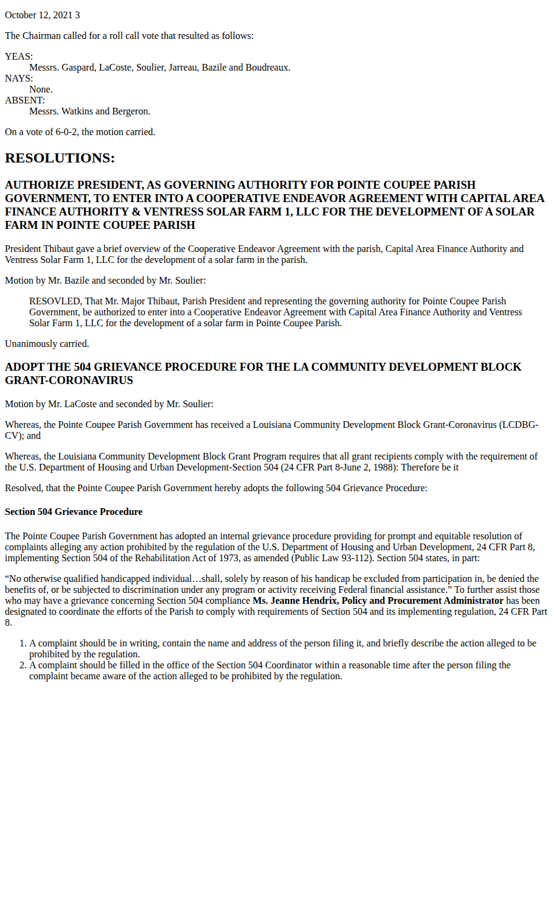October 12, 2021 3
The Chairman called for a roll call vote that resulted as follows:
YEAS:
Messrs. Gaspard, LaCoste, Soulier, Jarreau, Bazile and Boudreaux.
NAYS:
None.
ABSENT:
Messrs. Watkins and Bergeron.
On a vote of 6-0-2, the motion carried.
RESOLUTIONS:
AUTHORIZE PRESIDENT, AS GOVERNING AUTHORITY FOR POINTE COUPEE PARISH GOVERNMENT, TO ENTER INTO A COOPERATIVE ENDEAVOR AGREEMENT WITH CAPITAL AREA FINANCE AUTHORITY & VENTRESS SOLAR FARM 1, LLC FOR THE DEVELOPMENT OF A SOLAR FARM IN POINTE COUPEE PARISH
President Thibaut gave a brief overview of the Cooperative Endeavor Agreement with the parish, Capital Area Finance Authority and Ventress Solar Farm 1, LLC for the development of a solar farm in the parish.
Motion by Mr. Bazile and seconded by Mr. Soulier:
RESOVLED, That Mr. Major Thibaut, Parish President and representing the governing authority for Pointe Coupee Parish Government, be authorized to enter into a Cooperative Endeavor Agreement with Capital Area Finance Authority and Ventress Solar Farm 1, LLC for the development of a solar farm in Pointe Coupee Parish.
Unanimously carried.
ADOPT THE 504 GRIEVANCE PROCEDURE FOR THE LA COMMUNITY DEVELOPMENT BLOCK GRANT-CORONAVIRUS
Motion by Mr. LaCoste and seconded by Mr. Soulier:
Whereas, the Pointe Coupee Parish Government has received a Louisiana Community Development Block Grant-Coronavirus (LCDBG-CV); and
Whereas, the Louisiana Community Development Block Grant Program requires that all grant recipients comply with the requirement of the U.S. Department of Housing and Urban Development-Section 504 (24 CFR Part 8-June 2, 1988): Therefore be it
Resolved, that the Pointe Coupee Parish Government hereby adopts the following 504 Grievance Procedure:
Section 504 Grievance Procedure
The Pointe Coupee Parish Government has adopted an internal grievance procedure providing for prompt and equitable resolution of complaints alleging any action prohibited by the regulation of the U.S. Department of Housing and Urban Development, 24 CFR Part 8, implementing Section 504 of the Rehabilitation Act of 1973, as amended (Public Law 93-112). Section 504 states, in part:
“No otherwise qualified handicapped individual…shall, solely by reason of his handicap be excluded from participation in, be denied the benefits of, or be subjected to discrimination under any program or activity receiving Federal financial assistance.” To further assist those who may have a grievance concerning Section 504 compliance Ms. Jeanne Hendrix, Policy and Procurement Administrator has been designated to coordinate the efforts of the Parish to comply with requirements of Section 504 and its implementing regulation, 24 CFR Part 8.
A complaint should be in writing, contain the name and address of the person filing it, and briefly describe the action alleged to be prohibited by the regulation.
A complaint should be filled in the office of the Section 504 Coordinator within a reasonable time after the person filing the complaint became aware of the action alleged to be prohibited by the regulation.